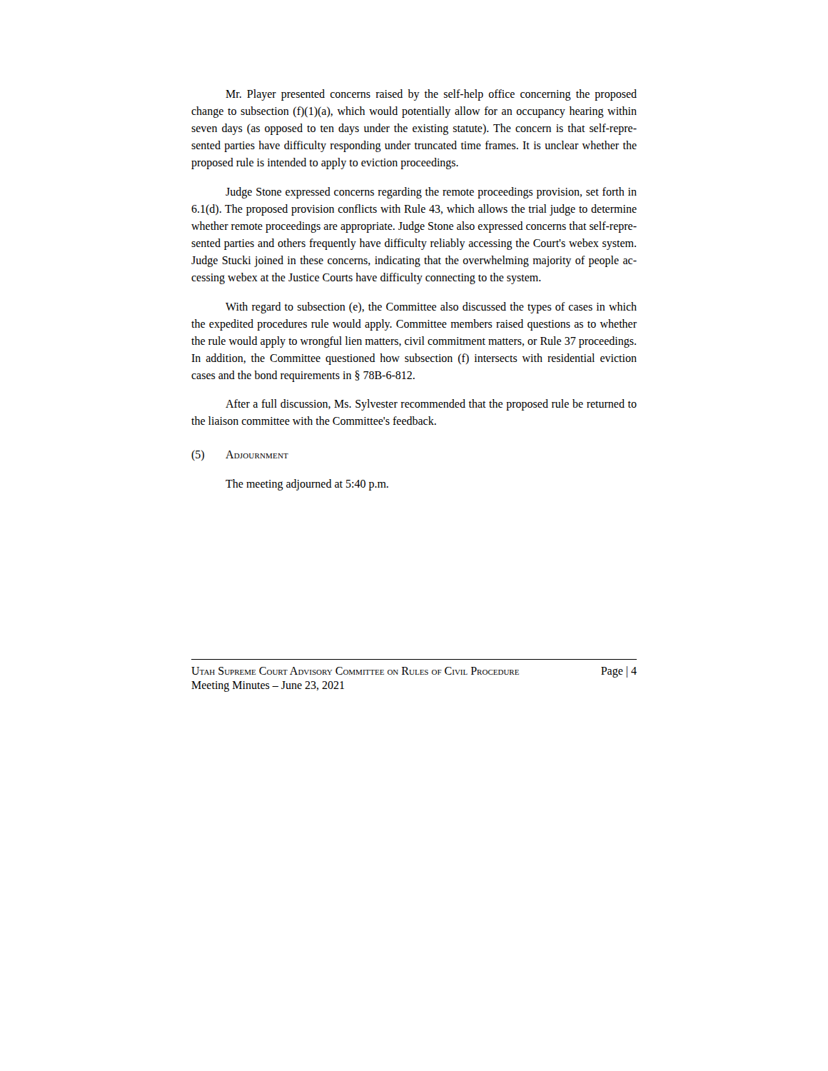Mr. Player presented concerns raised by the self-help office concerning the proposed change to subsection (f)(1)(a), which would potentially allow for an occupancy hearing within seven days (as opposed to ten days under the existing statute). The concern is that self-represented parties have difficulty responding under truncated time frames. It is unclear whether the proposed rule is intended to apply to eviction proceedings.
Judge Stone expressed concerns regarding the remote proceedings provision, set forth in 6.1(d). The proposed provision conflicts with Rule 43, which allows the trial judge to determine whether remote proceedings are appropriate. Judge Stone also expressed concerns that self-represented parties and others frequently have difficulty reliably accessing the Court's webex system. Judge Stucki joined in these concerns, indicating that the overwhelming majority of people accessing webex at the Justice Courts have difficulty connecting to the system.
With regard to subsection (e), the Committee also discussed the types of cases in which the expedited procedures rule would apply. Committee members raised questions as to whether the rule would apply to wrongful lien matters, civil commitment matters, or Rule 37 proceedings. In addition, the Committee questioned how subsection (f) intersects with residential eviction cases and the bond requirements in § 78B-6-812.
After a full discussion, Ms. Sylvester recommended that the proposed rule be returned to the liaison committee with the Committee's feedback.
(5) Adjournment
The meeting adjourned at 5:40 p.m.
Utah Supreme Court Advisory Committee on Rules of Civil Procedure
Meeting Minutes – June 23, 2021
Page | 4